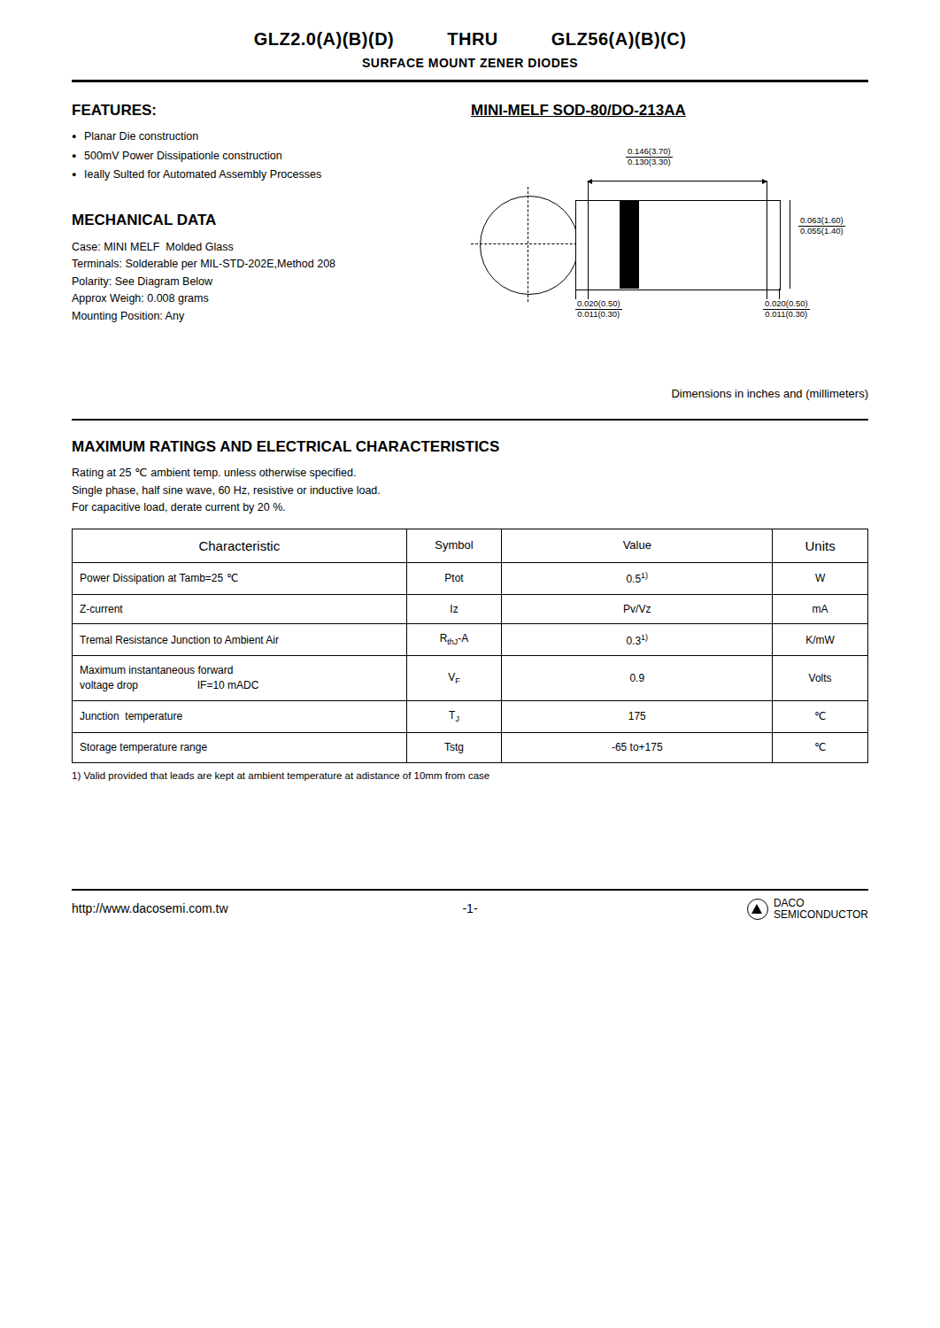GLZ2.0(A)(B)(D) THRU GLZ56(A)(B)(C)
SURFACE MOUNT ZENER DIODES
FEATURES:
Planar Die construction
500mV Power Dissipationle construction
Ieally Sulted for Automated Assembly Processes
MECHANICAL DATA
Case: MINI MELF Molded Glass
Terminals: Solderable per MIL-STD-202E,Method 208
Polarity: See Diagram Below
Approx Weigh: 0.008 grams
Mounting Position: Any
MINI-MELF SOD-80/DO-213AA
0.146(3.70) 0.130(3.30)
0.063(1.60) 0.055(1.40)
0.020(0.50) 0.011(0.30)
0.020(0.50) 0.011(0.30)
Dimensions in inches and (millimeters)
MAXIMUM RATINGS AND ELECTRICAL CHARACTERISTICS
Rating at 25 ℃ ambient temp. unless otherwise specified.
Single phase, half sine wave, 60 Hz, resistive or inductive load.
For capacitive load, derate current by 20 %.
| Characteristic | Symbol | Value | Units |
| --- | --- | --- | --- |
| Power Dissipation at Tamb=25 ℃ | Ptot | 0.5 1) | W |
| Z-current | Iz | Pv/Vz | mA |
| Tremal Resistance Junction to Ambient Air | R thJ -A | 0.3 1) | K/mW |
| Maximum instantaneous forward voltage drop IF=10 mADC | V F | 0.9 | Volts |
| Junction temperature | T J | 175 | ℃ |
| Storage temperature range | Tstg | -65 to+175 | ℃ |
1) Valid provided that leads are kept at ambient temperature at adistance of 10mm from case
http://www.dacosemi.com.tw
-1-
DACO SEMICONDUCTOR